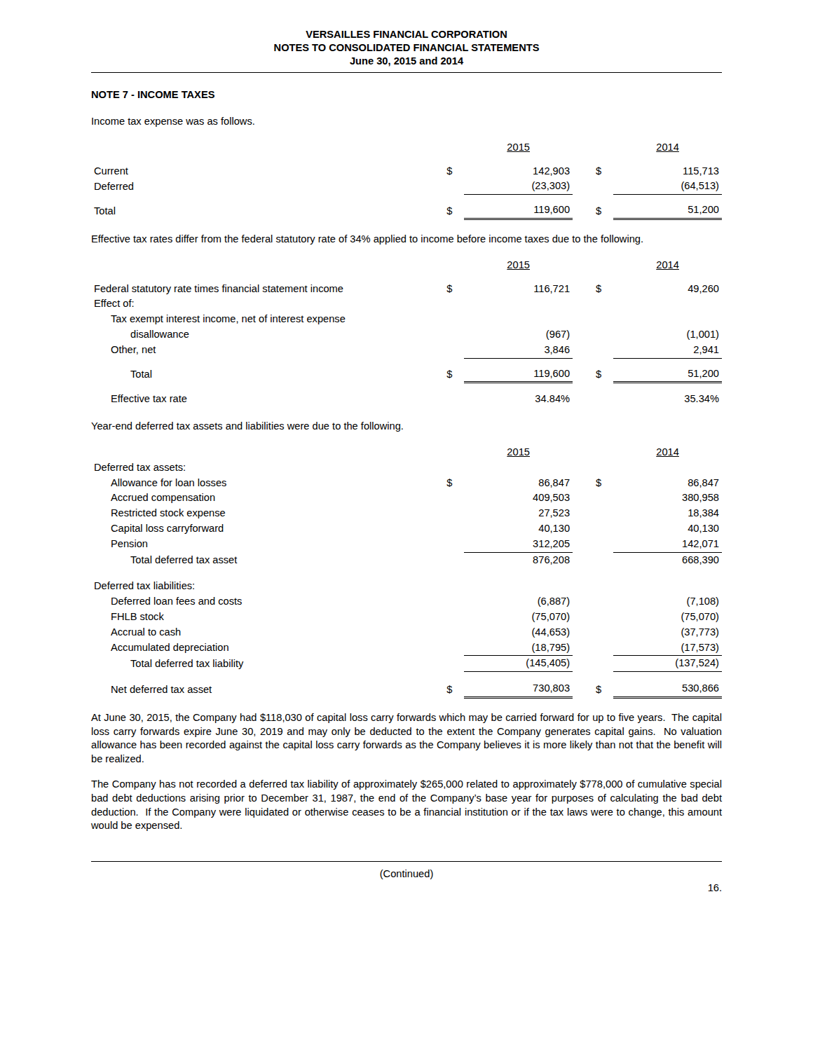VERSAILLES FINANCIAL CORPORATION
NOTES TO CONSOLIDATED FINANCIAL STATEMENTS
June 30, 2015 and 2014
NOTE 7 - INCOME TAXES
Income tax expense was as follows.
| | | 2015 | | | 2014 |
| Current | $ | 142,903 | | $ | 115,713 |
| Deferred | | (23,303) | | | (64,513) |
| Total | $ | 119,600 | | $ | 51,200 |
Effective tax rates differ from the federal statutory rate of 34% applied to income before income taxes due to the following.
| | | 2015 | | | 2014 |
| Federal statutory rate times financial statement income | $ | 116,721 | | $ | 49,260 |
| Effect of: | | | | | |
| Tax exempt interest income, net of interest expense | | | | | |
| disallowance | | (967) | | | (1,001) |
| Other, net | | 3,846 | | | 2,941 |
| Total | $ | 119,600 | | $ | 51,200 |
| Effective tax rate | | 34.84% | | | 35.34% |
Year-end deferred tax assets and liabilities were due to the following.
| | | 2015 | | | 2014 |
| Deferred tax assets: | | | | | |
| Allowance for loan losses | $ | 86,847 | | $ | 86,847 |
| Accrued compensation | | 409,503 | | | 380,958 |
| Restricted stock expense | | 27,523 | | | 18,384 |
| Capital loss carryforward | | 40,130 | | | 40,130 |
| Pension | | 312,205 | | | 142,071 |
| Total deferred tax asset | | 876,208 | | | 668,390 |
| Deferred tax liabilities: | | | | | |
| Deferred loan fees and costs | | (6,887) | | | (7,108) |
| FHLB stock | | (75,070) | | | (75,070) |
| Accrual to cash | | (44,653) | | | (37,773) |
| Accumulated depreciation | | (18,795) | | | (17,573) |
| Total deferred tax liability | | (145,405) | | | (137,524) |
| Net deferred tax asset | $ | 730,803 | | $ | 530,866 |
At June 30, 2015, the Company had $118,030 of capital loss carry forwards which may be carried forward for up to five years. The capital loss carry forwards expire June 30, 2019 and may only be deducted to the extent the Company generates capital gains. No valuation allowance has been recorded against the capital loss carry forwards as the Company believes it is more likely than not that the benefit will be realized.
The Company has not recorded a deferred tax liability of approximately $265,000 related to approximately $778,000 of cumulative special bad debt deductions arising prior to December 31, 1987, the end of the Company’s base year for purposes of calculating the bad debt deduction. If the Company were liquidated or otherwise ceases to be a financial institution or if the tax laws were to change, this amount would be expensed.
(Continued)
16.